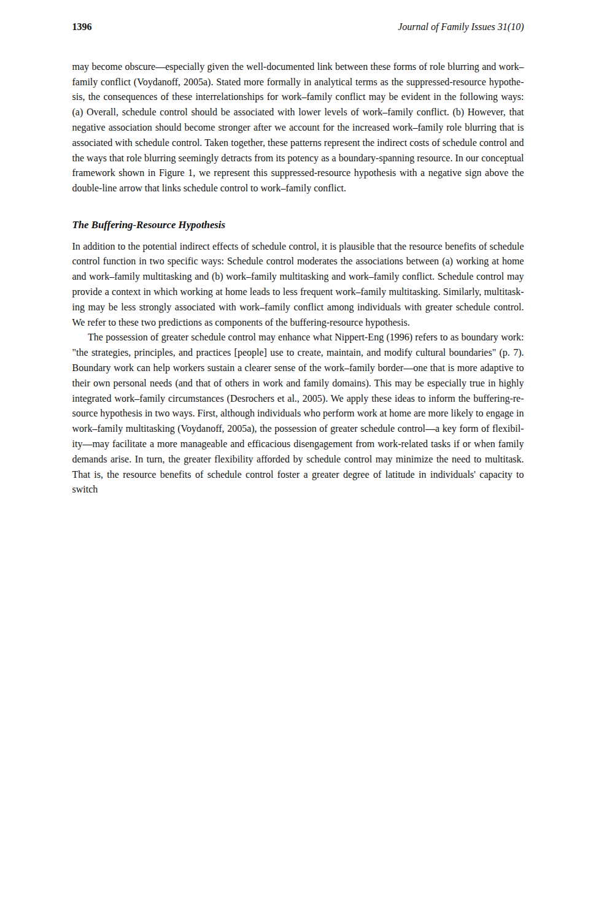1396 Journal of Family Issues 31(10)
may become obscure—especially given the well-documented link between these forms of role blurring and work–family conflict (Voydanoff, 2005a). Stated more formally in analytical terms as the suppressed-resource hypothesis, the consequences of these interrelationships for work–family conflict may be evident in the following ways: (a) Overall, schedule control should be associated with lower levels of work–family conflict. (b) However, that negative association should become stronger after we account for the increased work–family role blurring that is associated with schedule control. Taken together, these patterns represent the indirect costs of schedule control and the ways that role blurring seemingly detracts from its potency as a boundary-spanning resource. In our conceptual framework shown in Figure 1, we represent this suppressed-resource hypothesis with a negative sign above the double-line arrow that links schedule control to work–family conflict.
The Buffering-Resource Hypothesis
In addition to the potential indirect effects of schedule control, it is plausible that the resource benefits of schedule control function in two specific ways: Schedule control moderates the associations between (a) working at home and work–family multitasking and (b) work–family multitasking and work–family conflict. Schedule control may provide a context in which working at home leads to less frequent work–family multitasking. Similarly, multitasking may be less strongly associated with work–family conflict among individuals with greater schedule control. We refer to these two predictions as components of the buffering-resource hypothesis.
The possession of greater schedule control may enhance what Nippert-Eng (1996) refers to as boundary work: "the strategies, principles, and practices [people] use to create, maintain, and modify cultural boundaries" (p. 7). Boundary work can help workers sustain a clearer sense of the work–family border—one that is more adaptive to their own personal needs (and that of others in work and family domains). This may be especially true in highly integrated work–family circumstances (Desrochers et al., 2005). We apply these ideas to inform the buffering-resource hypothesis in two ways. First, although individuals who perform work at home are more likely to engage in work–family multitasking (Voydanoff, 2005a), the possession of greater schedule control—a key form of flexibility—may facilitate a more manageable and efficacious disengagement from work-related tasks if or when family demands arise. In turn, the greater flexibility afforded by schedule control may minimize the need to multitask. That is, the resource benefits of schedule control foster a greater degree of latitude in individuals' capacity to switch